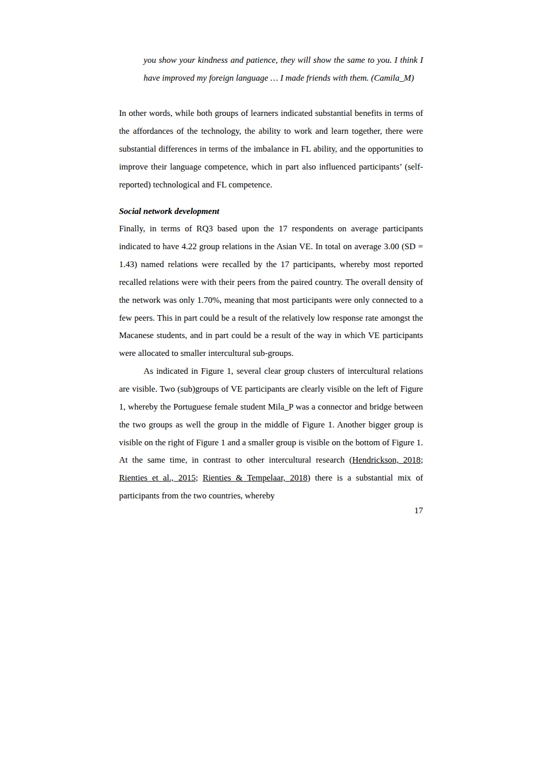you show your kindness and patience, they will show the same to you. I think I have improved my foreign language … I made friends with them. (Camila_M)
In other words, while both groups of learners indicated substantial benefits in terms of the affordances of the technology, the ability to work and learn together, there were substantial differences in terms of the imbalance in FL ability, and the opportunities to improve their language competence, which in part also influenced participants’ (self-reported) technological and FL competence.
Social network development
Finally, in terms of RQ3 based upon the 17 respondents on average participants indicated to have 4.22 group relations in the Asian VE. In total on average 3.00 (SD = 1.43) named relations were recalled by the 17 participants, whereby most reported recalled relations were with their peers from the paired country. The overall density of the network was only 1.70%, meaning that most participants were only connected to a few peers. This in part could be a result of the relatively low response rate amongst the Macanese students, and in part could be a result of the way in which VE participants were allocated to smaller intercultural sub-groups.
As indicated in Figure 1, several clear group clusters of intercultural relations are visible. Two (sub)groups of VE participants are clearly visible on the left of Figure 1, whereby the Portuguese female student Mila_P was a connector and bridge between the two groups as well the group in the middle of Figure 1. Another bigger group is visible on the right of Figure 1 and a smaller group is visible on the bottom of Figure 1. At the same time, in contrast to other intercultural research (Hendrickson, 2018; Rienties et al., 2015; Rienties & Tempelaar, 2018) there is a substantial mix of participants from the two countries, whereby
17